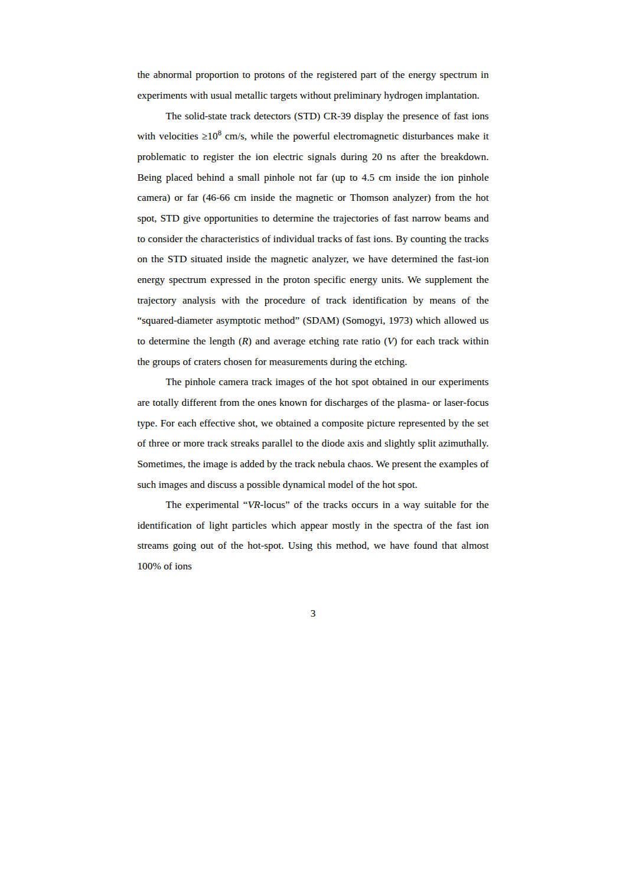the abnormal proportion to protons of the registered part of the energy spectrum in experiments with usual metallic targets without preliminary hydrogen implantation.
The solid-state track detectors (STD) CR-39 display the presence of fast ions with velocities ≥108 cm/s, while the powerful electromagnetic disturbances make it problematic to register the ion electric signals during 20 ns after the breakdown. Being placed behind a small pinhole not far (up to 4.5 cm inside the ion pinhole camera) or far (46-66 cm inside the magnetic or Thomson analyzer) from the hot spot, STD give opportunities to determine the trajectories of fast narrow beams and to consider the characteristics of individual tracks of fast ions. By counting the tracks on the STD situated inside the magnetic analyzer, we have determined the fast-ion energy spectrum expressed in the proton specific energy units. We supplement the trajectory analysis with the procedure of track identification by means of the “squared-diameter asymptotic method” (SDAM) (Somogyi, 1973) which allowed us to determine the length (R) and average etching rate ratio (V) for each track within the groups of craters chosen for measurements during the etching.
The pinhole camera track images of the hot spot obtained in our experiments are totally different from the ones known for discharges of the plasma- or laser-focus type. For each effective shot, we obtained a composite picture represented by the set of three or more track streaks parallel to the diode axis and slightly split azimuthally. Sometimes, the image is added by the track nebula chaos. We present the examples of such images and discuss a possible dynamical model of the hot spot.
The experimental “VR-locus” of the tracks occurs in a way suitable for the identification of light particles which appear mostly in the spectra of the fast ion streams going out of the hot-spot. Using this method, we have found that almost 100% of ions
3